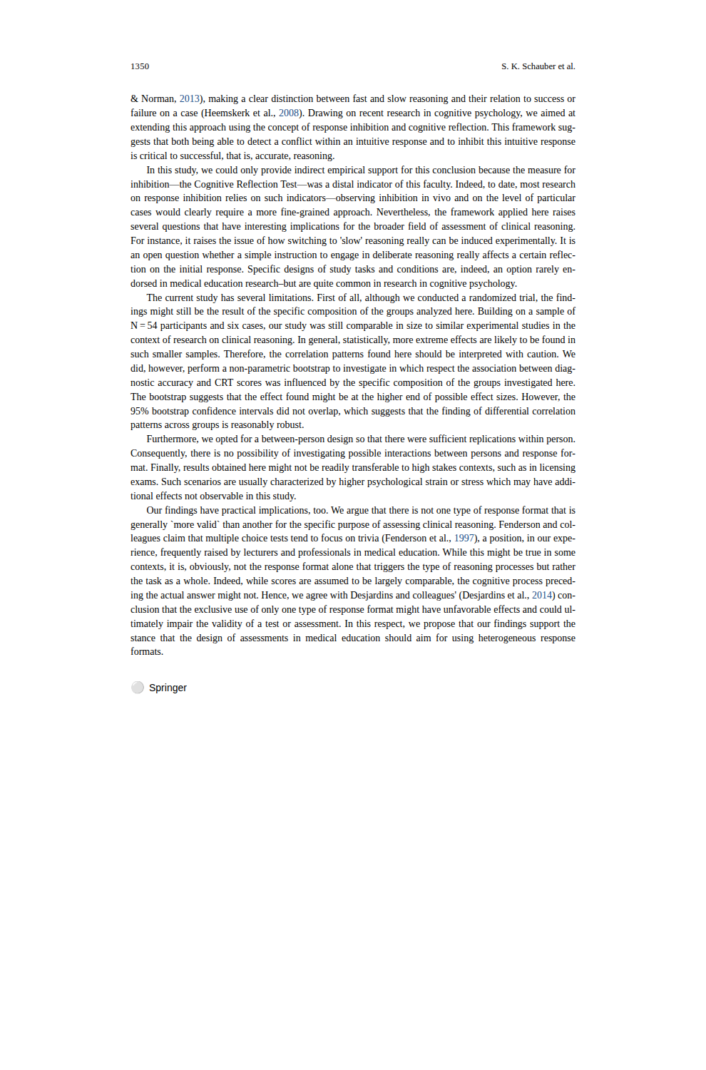1350 S. K. Schauber et al.
& Norman, 2013), making a clear distinction between fast and slow reasoning and their relation to success or failure on a case (Heemskerk et al., 2008). Drawing on recent research in cognitive psychology, we aimed at extending this approach using the concept of response inhibition and cognitive reflection. This framework suggests that both being able to detect a conflict within an intuitive response and to inhibit this intuitive response is critical to successful, that is, accurate, reasoning.
In this study, we could only provide indirect empirical support for this conclusion because the measure for inhibition—the Cognitive Reflection Test—was a distal indicator of this faculty. Indeed, to date, most research on response inhibition relies on such indicators—observing inhibition in vivo and on the level of particular cases would clearly require a more fine-grained approach. Nevertheless, the framework applied here raises several questions that have interesting implications for the broader field of assessment of clinical reasoning. For instance, it raises the issue of how switching to 'slow' reasoning really can be induced experimentally. It is an open question whether a simple instruction to engage in deliberate reasoning really affects a certain reflection on the initial response. Specific designs of study tasks and conditions are, indeed, an option rarely endorsed in medical education research–but are quite common in research in cognitive psychology.
The current study has several limitations. First of all, although we conducted a randomized trial, the findings might still be the result of the specific composition of the groups analyzed here. Building on a sample of N = 54 participants and six cases, our study was still comparable in size to similar experimental studies in the context of research on clinical reasoning. In general, statistically, more extreme effects are likely to be found in such smaller samples. Therefore, the correlation patterns found here should be interpreted with caution. We did, however, perform a non-parametric bootstrap to investigate in which respect the association between diagnostic accuracy and CRT scores was influenced by the specific composition of the groups investigated here. The bootstrap suggests that the effect found might be at the higher end of possible effect sizes. However, the 95% bootstrap confidence intervals did not overlap, which suggests that the finding of differential correlation patterns across groups is reasonably robust.
Furthermore, we opted for a between-person design so that there were sufficient replications within person. Consequently, there is no possibility of investigating possible interactions between persons and response format. Finally, results obtained here might not be readily transferable to high stakes contexts, such as in licensing exams. Such scenarios are usually characterized by higher psychological strain or stress which may have additional effects not observable in this study.
Our findings have practical implications, too. We argue that there is not one type of response format that is generally `more valid` than another for the specific purpose of assessing clinical reasoning. Fenderson and colleagues claim that multiple choice tests tend to focus on trivia (Fenderson et al., 1997), a position, in our experience, frequently raised by lecturers and professionals in medical education. While this might be true in some contexts, it is, obviously, not the response format alone that triggers the type of reasoning processes but rather the task as a whole. Indeed, while scores are assumed to be largely comparable, the cognitive process preceding the actual answer might not. Hence, we agree with Desjardins and colleagues' (Desjardins et al., 2014) conclusion that the exclusive use of only one type of response format might have unfavorable effects and could ultimately impair the validity of a test or assessment. In this respect, we propose that our findings support the stance that the design of assessments in medical education should aim for using heterogeneous response formats.
⚪ Springer